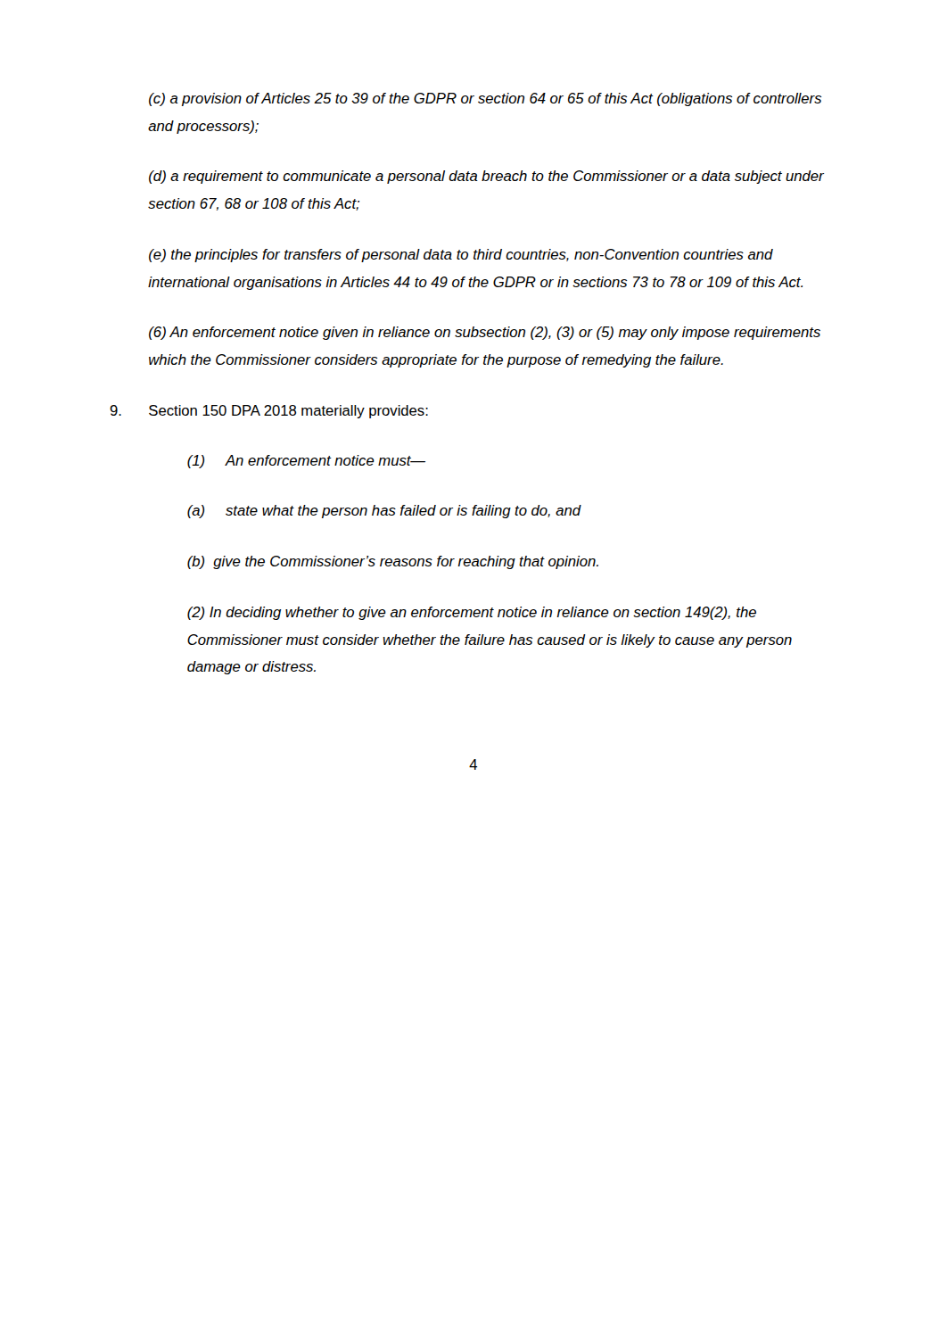(c) a provision of Articles 25 to 39 of the GDPR or section 64 or 65 of this Act (obligations of controllers and processors);
(d) a requirement to communicate a personal data breach to the Commissioner or a data subject under section 67, 68 or 108 of this Act;
(e) the principles for transfers of personal data to third countries, non-Convention countries and international organisations in Articles 44 to 49 of the GDPR or in sections 73 to 78 or 109 of this Act.
(6) An enforcement notice given in reliance on subsection (2), (3) or (5) may only impose requirements which the Commissioner considers appropriate for the purpose of remedying the failure.
9.
Section 150 DPA 2018 materially provides:
(1) An enforcement notice must—
(a) state what the person has failed or is failing to do, and
(b) give the Commissioner’s reasons for reaching that opinion.
(2) In deciding whether to give an enforcement notice in reliance on section 149(2), the Commissioner must consider whether the failure has caused or is likely to cause any person damage or distress.
4